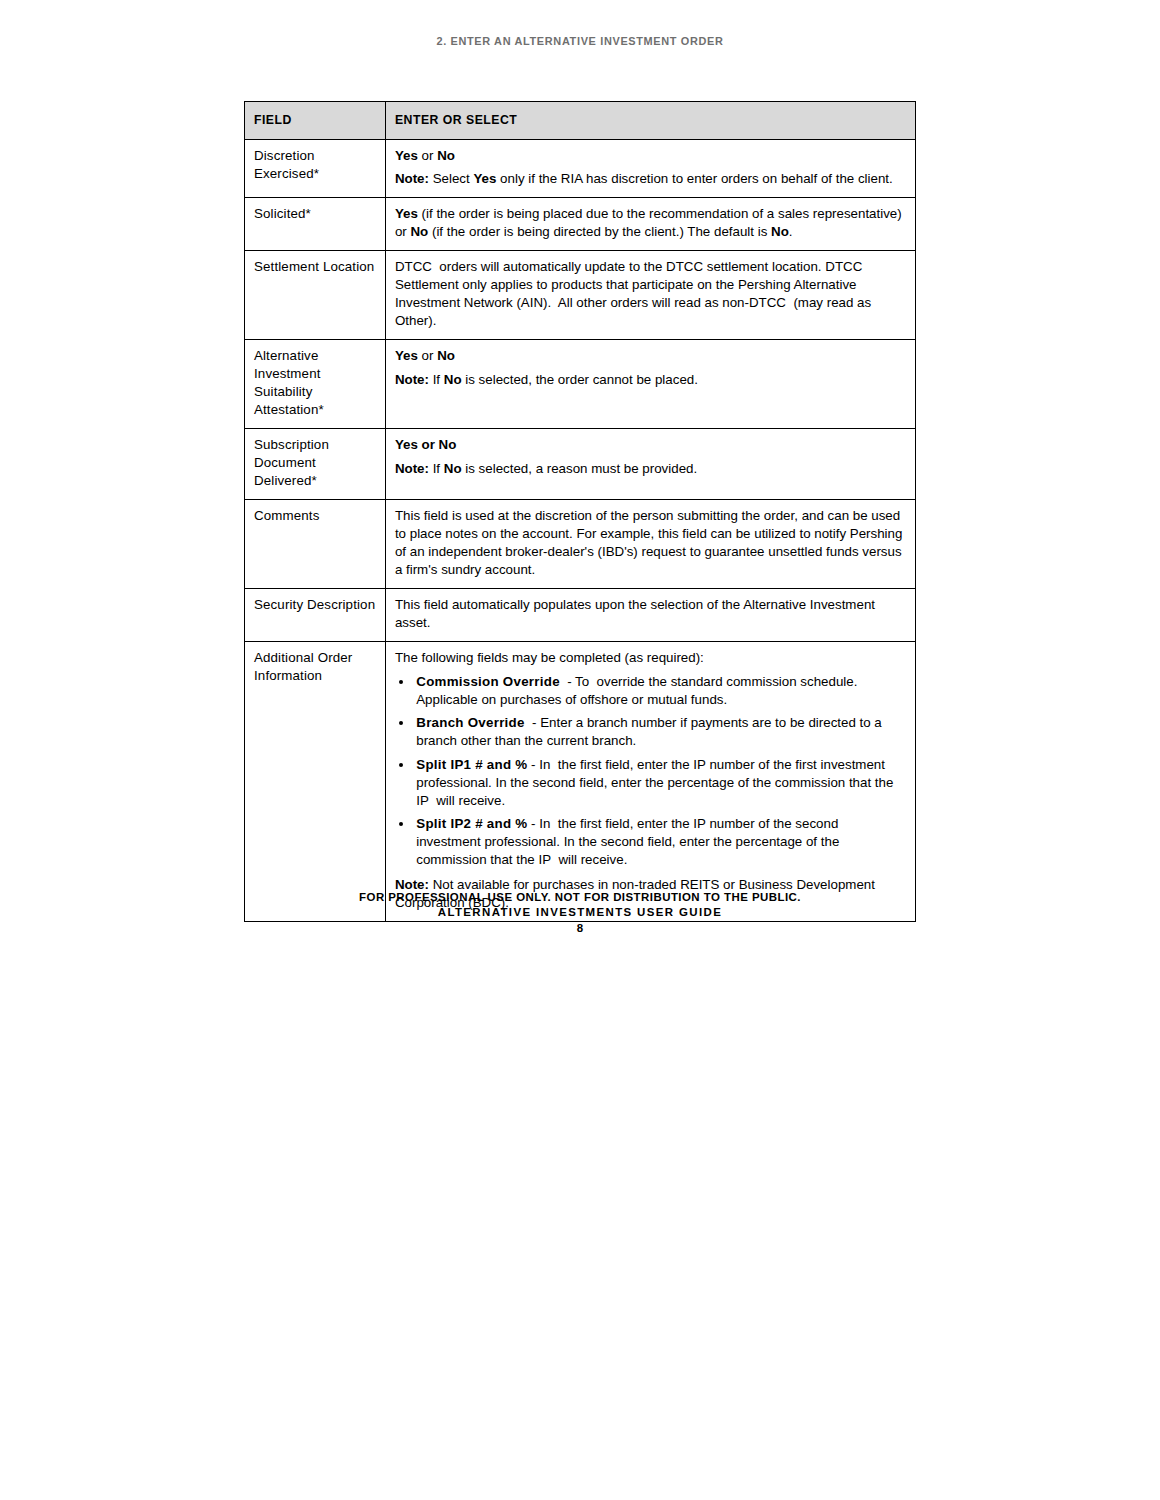2. Enter an Alternative Investment Order
| FIELD | ENTER OR SELECT |
| --- | --- |
| Discretion Exercised* | Yes or No Note: Select Yes only if the RIA has discretion to enter orders on behalf of the client. |
| Solicited* | Yes (if the order is being placed due to the recommendation of a sales representative) or No (if the order is being directed by the client.) The default is No . |
| Settlement Location | DTCC orders will automatically update to the DTCC settlement location. DTCC Settlement only applies to products that participate on the Pershing Alternative Investment Network (AIN). All other orders will read as non-DTCC (may read as Other). |
| Alternative Investment Suitability Attestation* | Yes or No Note: If No is selected, the order cannot be placed. |
| Subscription Document Delivered* | Yes or No Note: If No is selected, a reason must be provided. |
| Comments | This field is used at the discretion of the person submitting the order, and can be used to place notes on the account. For example, this field can be utilized to notify Pershing of an independent broker-dealer's (IBD's) request to guarantee unsettled funds versus a firm's sundry account. |
| Security Description | This field automatically populates upon the selection of the Alternative Investment asset. |
| Additional Order Information | The following fields may be completed (as required): Commission Override - To override the standard commission schedule. Applicable on purchases of offshore or mutual funds. Branch Override - Enter a branch number if payments are to be directed to a branch other than the current branch. Split IP1 # and % - In the first field, enter the IP number of the first investment professional. In the second field, enter the percentage of the commission that the IP will receive. Split IP2 # and % - In the first field, enter the IP number of the second investment professional. In the second field, enter the percentage of the commission that the IP will receive. Note: Not available for purchases in non-traded REITS or Business Development Corporation (BDC). |
FOR PROFESSIONAL USE ONLY. NOT FOR DISTRIBUTION TO THE PUBLIC.
ALTERNATIVE INVESTMENTS USER GUIDE
8